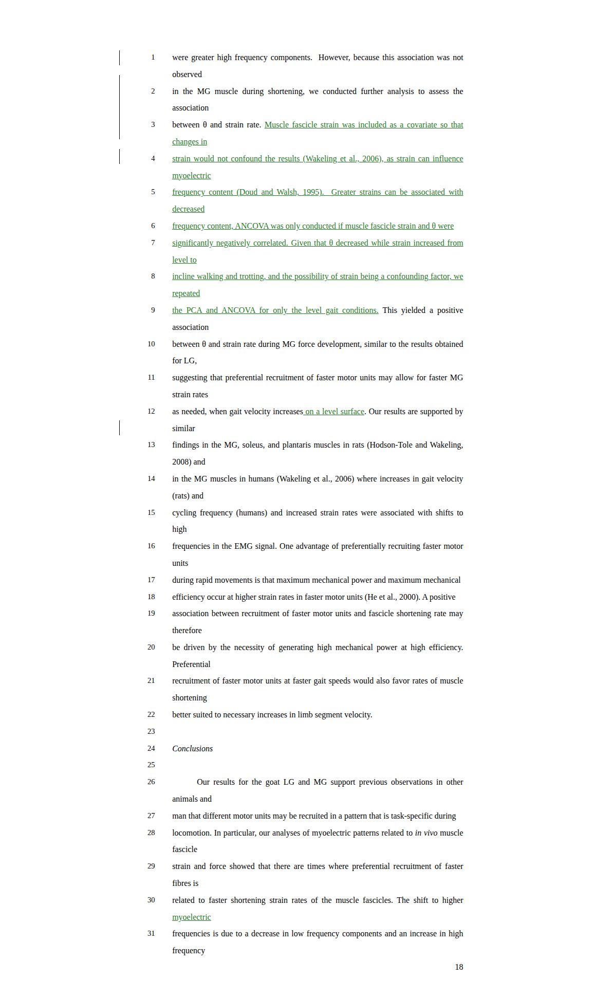1
were greater high frequency components. However, because this association was not observed
2
in the MG muscle during shortening, we conducted further analysis to assess the association
3
between θ and strain rate. Muscle fascicle strain was included as a covariate so that changes in
4
strain would not confound the results (Wakeling et al., 2006), as strain can influence myoelectric
5
frequency content (Doud and Walsh, 1995). Greater strains can be associated with decreased
6
frequency content, ANCOVA was only conducted if muscle fascicle strain and θ were
7
significantly negatively correlated. Given that θ decreased while strain increased from level to
8
incline walking and trotting, and the possibility of strain being a confounding factor, we repeated
9
the PCA and ANCOVA for only the level gait conditions. This yielded a positive association
10
between θ and strain rate during MG force development, similar to the results obtained for LG,
11
suggesting that preferential recruitment of faster motor units may allow for faster MG strain rates
12
as needed, when gait velocity increases on a level surface. Our results are supported by similar
13
findings in the MG, soleus, and plantaris muscles in rats (Hodson-Tole and Wakeling, 2008) and
14
in the MG muscles in humans (Wakeling et al., 2006) where increases in gait velocity (rats) and
15
cycling frequency (humans) and increased strain rates were associated with shifts to high
16
frequencies in the EMG signal. One advantage of preferentially recruiting faster motor units
17
during rapid movements is that maximum mechanical power and maximum mechanical
18
efficiency occur at higher strain rates in faster motor units (He et al., 2000). A positive
19
association between recruitment of faster motor units and fascicle shortening rate may therefore
20
be driven by the necessity of generating high mechanical power at high efficiency. Preferential
21
recruitment of faster motor units at faster gait speeds would also favor rates of muscle shortening
22
better suited to necessary increases in limb segment velocity.
23
24
Conclusions
25
26
Our results for the goat LG and MG support previous observations in other animals and
27
man that different motor units may be recruited in a pattern that is task-specific during
28
locomotion. In particular, our analyses of myoelectric patterns related to in vivo muscle fascicle
29
strain and force showed that there are times where preferential recruitment of faster fibres is
30
related to faster shortening strain rates of the muscle fascicles. The shift to higher myoelectric
31
frequencies is due to a decrease in low frequency components and an increase in high frequency
18